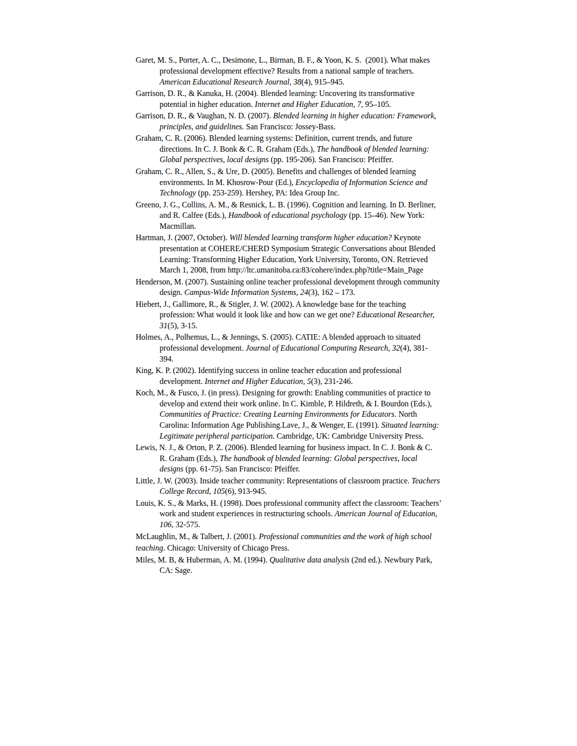Garet, M. S., Porter, A. C., Desimone, L., Birman, B. F., & Yoon, K. S. (2001). What makes professional development effective? Results from a national sample of teachers. American Educational Research Journal, 38(4), 915–945.
Garrison, D. R., & Kanuka, H. (2004). Blended learning: Uncovering its transformative potential in higher education. Internet and Higher Education, 7, 95–105.
Garrison, D. R., & Vaughan, N. D. (2007). Blended learning in higher education: Framework, principles, and guidelines. San Francisco: Jossey-Bass.
Graham, C. R. (2006). Blended learning systems: Definition, current trends, and future directions. In C. J. Bonk & C. R. Graham (Eds.), The handbook of blended learning: Global perspectives, local designs (pp. 195-206). San Francisco: Pfeiffer.
Graham, C. R., Allen, S., & Ure, D. (2005). Benefits and challenges of blended learning environments. In M. Khosrow-Pour (Ed.), Encyclopedia of Information Science and Technology (pp. 253-259). Hershey, PA: Idea Group Inc.
Greeno, J. G., Collins, A. M., & Resnick, L. B. (1996). Cognition and learning. In D. Berliner, and R. Calfee (Eds.), Handbook of educational psychology (pp. 15–46). New York: Macmillan.
Hartman, J. (2007, October). Will blended learning transform higher education? Keynote presentation at COHERE/CHERD Symposium Strategic Conversations about Blended Learning: Transforming Higher Education, York University, Toronto, ON. Retrieved March 1, 2008, from http://ltc.umanitoba.ca:83/cohere/index.php?title=Main_Page
Henderson, M. (2007). Sustaining online teacher professional development through community design. Campus-Wide Information Systems, 24(3), 162 – 173.
Hiebert, J., Gallimore, R., & Stigler, J. W. (2002). A knowledge base for the teaching profession: What would it look like and how can we get one? Educational Researcher, 31(5), 3-15.
Holmes, A., Polhemus, L., & Jennings, S. (2005). CATIE: A blended approach to situated professional development. Journal of Educational Computing Research, 32(4), 381-394.
King, K. P. (2002). Identifying success in online teacher education and professional development. Internet and Higher Education, 5(3), 231-246.
Koch, M., & Fusco, J. (in press). Designing for growth: Enabling communities of practice to develop and extend their work online. In C. Kimble, P. Hildreth, & I. Bourdon (Eds.), Communities of Practice: Creating Learning Environments for Educators. North Carolina: Information Age Publishing.Lave, J., & Wenger, E. (1991). Situated learning: Legitimate peripheral participation. Cambridge, UK: Cambridge University Press.
Lewis, N. J., & Orton, P. Z. (2006). Blended learning for business impact. In C. J. Bonk & C. R. Graham (Eds.), The handbook of blended learning: Global perspectives, local designs (pp. 61-75). San Francisco: Pfeiffer.
Little, J. W. (2003). Inside teacher community: Representations of classroom practice. Teachers College Record, 105(6), 913-945.
Louis, K. S., & Marks, H. (1998). Does professional community affect the classroom: Teachers’ work and student experiences in restructuring schools. American Journal of Education, 106, 32-575.
McLaughlin, M., & Talbert, J. (2001). Professional communities and the work of high school
teaching. Chicago: University of Chicago Press.
Miles, M. B, & Huberman, A. M. (1994). Qualitative data analysis (2nd ed.). Newbury Park, CA: Sage.